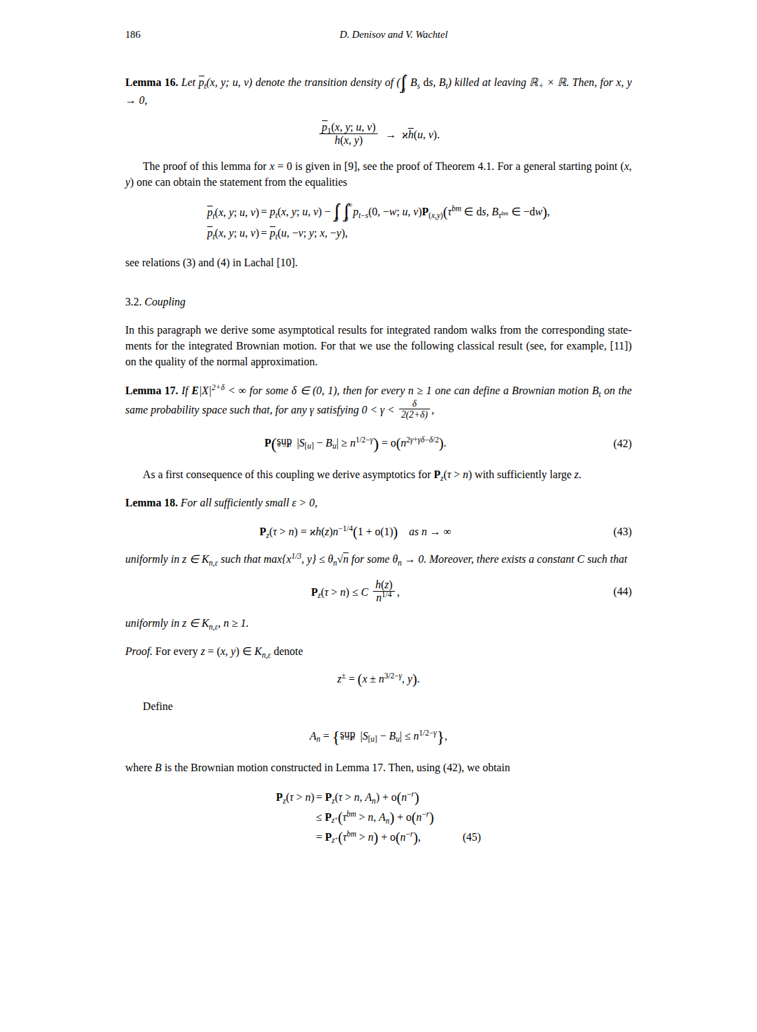186 D. Denisov and V. Wachtel
Lemma 16. Let pt(x, y; u, v) denote the transition density of (∫t 0 Bs ds, Bt) killed at leaving ℝ+ × ℝ. Then, for x, y → 0,
p1(x, y; u, v) h(x, y) → ϰh(u, v).
The proof of this lemma for x = 0 is given in [9], see the proof of Theorem 4.1. For a general starting point (x, y) one can obtain the statement from the equalities
pt(x, y; u, v) = pt(x, y; u, v) − ∫t 0 ∫∞0 pt−s(0, −w; u, v)P(x,y)(τbm ∈ ds, Bτbm ∈ −dw),
pt(x, y; u, v) = pt(u, −v; y; x, −y),
see relations (3) and (4) in Lachal [10].
3.2. Coupling
In this paragraph we derive some asymptotical results for integrated random walks from the corresponding statements for the integrated Brownian motion. For that we use the following classical result (see, for example, [11]) on the quality of the normal approximation.
Lemma 17. If E|X|2+δ < ∞ for some δ ∈ (0, 1), then for every n ≥ 1 one can define a Brownian motion Bt on the same probability space such that, for any γ satisfying 0 < γ < δ 2(2+δ),
P(sup u ≤ n|S[u] − Bu| ≥ n1/2−γ) = o(n2γ+γδ−δ/2). (42)
As a first consequence of this coupling we derive asymptotics for Pz(τ > n) with sufficiently large z.
Lemma 18. For all sufficiently small ε > 0,
Pz(τ > n) = ϰh(z)n−1/4(1 + o(1)) as n → ∞ (43)
uniformly in z ∈ Kn,ε such that max{x1/3, y} ≤ θn√n for some θn → 0. Moreover, there exists a constant C such that
Pz(τ > n) ≤ C h(z) n1/4 , (44)
uniformly in z ∈ Kn,ε, n ≥ 1.
Proof. For every z = (x, y) ∈ Kn,ε denote
z± = (x ± n3/2−γ, y).
Define
An = {sup u ≤ n|S[u] − Bu| ≤ n1/2−γ},
where B is the Brownian motion constructed in Lemma 17. Then, using (42), we obtain
Pz(τ > n) = Pz(τ > n, An) + o(n−r)
≤ Pz+(τbm > n, An) + o(n−r)
= Pz+(τbm > n) + o(n−r), (45)